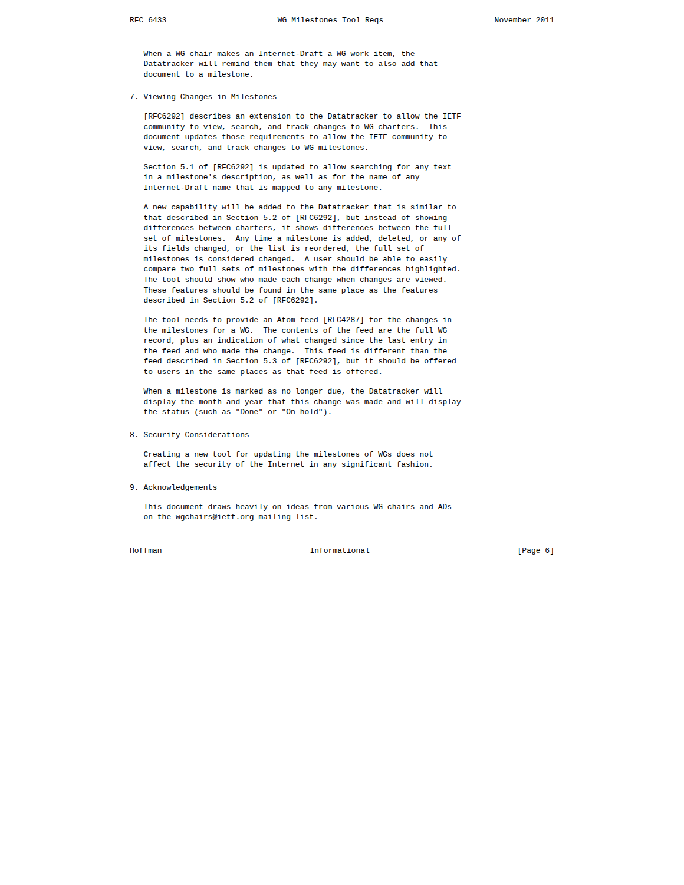RFC 6433 WG Milestones Tool Reqs November 2011
When a WG chair makes an Internet-Draft a WG work item, the Datatracker will remind them that they may want to also add that document to a milestone.
7. Viewing Changes in Milestones
[RFC6292] describes an extension to the Datatracker to allow the IETF community to view, search, and track changes to WG charters. This document updates those requirements to allow the IETF community to view, search, and track changes to WG milestones.
Section 5.1 of [RFC6292] is updated to allow searching for any text in a milestone's description, as well as for the name of any Internet-Draft name that is mapped to any milestone.
A new capability will be added to the Datatracker that is similar to that described in Section 5.2 of [RFC6292], but instead of showing differences between charters, it shows differences between the full set of milestones. Any time a milestone is added, deleted, or any of its fields changed, or the list is reordered, the full set of milestones is considered changed. A user should be able to easily compare two full sets of milestones with the differences highlighted. The tool should show who made each change when changes are viewed. These features should be found in the same place as the features described in Section 5.2 of [RFC6292].
The tool needs to provide an Atom feed [RFC4287] for the changes in the milestones for a WG. The contents of the feed are the full WG record, plus an indication of what changed since the last entry in the feed and who made the change. This feed is different than the feed described in Section 5.3 of [RFC6292], but it should be offered to users in the same places as that feed is offered.
When a milestone is marked as no longer due, the Datatracker will display the month and year that this change was made and will display the status (such as "Done" or "On hold").
8. Security Considerations
Creating a new tool for updating the milestones of WGs does not affect the security of the Internet in any significant fashion.
9. Acknowledgements
This document draws heavily on ideas from various WG chairs and ADs on the wgchairs@ietf.org mailing list.
Hoffman Informational [Page 6]